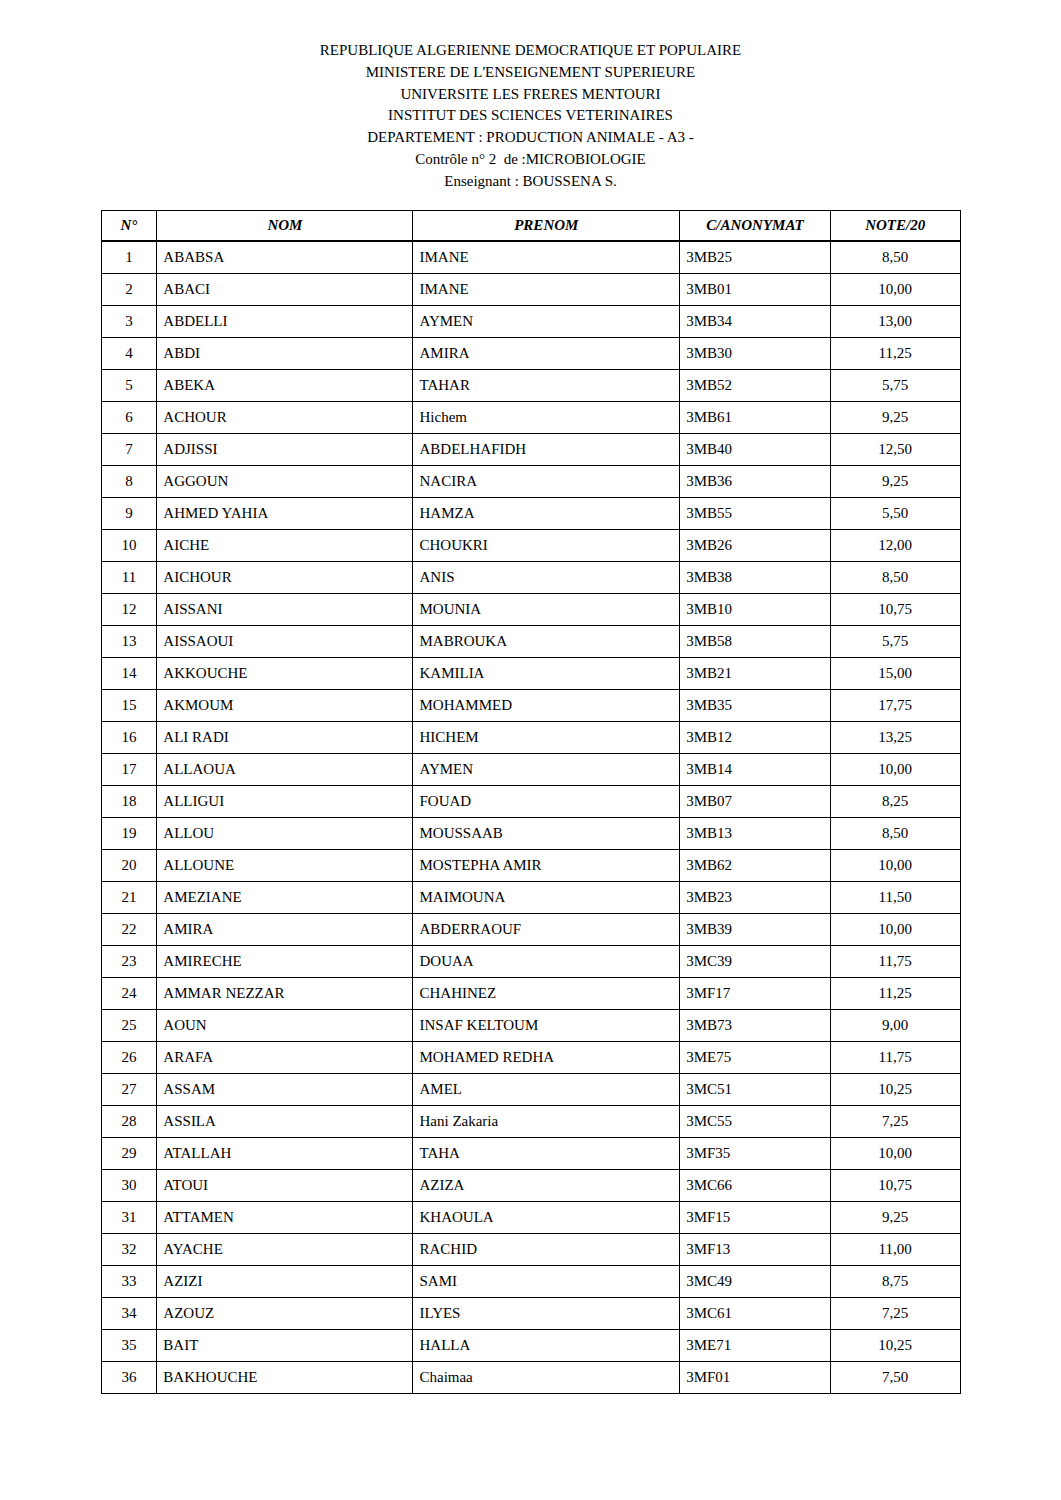REPUBLIQUE ALGERIENNE DEMOCRATIQUE ET POPULAIRE
MINISTERE DE L'ENSEIGNEMENT SUPERIEURE
UNIVERSITE LES FRERES MENTOURI
INSTITUT DES SCIENCES VETERINAIRES
DEPARTEMENT : PRODUCTION ANIMALE - A3 -
Contrôle n° 2 de :MICROBIOLOGIE
Enseignant : BOUSSENA S.
| N° | NOM | PRENOM | C/ANONYMAT | NOTE/20 |
| --- | --- | --- | --- | --- |
| 1 | ABABSA | IMANE | 3MB25 | 8,50 |
| 2 | ABACI | IMANE | 3MB01 | 10,00 |
| 3 | ABDELLI | AYMEN | 3MB34 | 13,00 |
| 4 | ABDI | AMIRA | 3MB30 | 11,25 |
| 5 | ABEKA | TAHAR | 3MB52 | 5,75 |
| 6 | ACHOUR | Hichem | 3MB61 | 9,25 |
| 7 | ADJISSI | ABDELHAFIDH | 3MB40 | 12,50 |
| 8 | AGGOUN | NACIRA | 3MB36 | 9,25 |
| 9 | AHMED YAHIA | HAMZA | 3MB55 | 5,50 |
| 10 | AICHE | CHOUKRI | 3MB26 | 12,00 |
| 11 | AICHOUR | ANIS | 3MB38 | 8,50 |
| 12 | AISSANI | MOUNIA | 3MB10 | 10,75 |
| 13 | AISSAOUI | MABROUKA | 3MB58 | 5,75 |
| 14 | AKKOUCHE | KAMILIA | 3MB21 | 15,00 |
| 15 | AKMOUM | MOHAMMED | 3MB35 | 17,75 |
| 16 | ALI RADI | HICHEM | 3MB12 | 13,25 |
| 17 | ALLAOUA | AYMEN | 3MB14 | 10,00 |
| 18 | ALLIGUI | FOUAD | 3MB07 | 8,25 |
| 19 | ALLOU | MOUSSAAB | 3MB13 | 8,50 |
| 20 | ALLOUNE | MOSTEPHA AMIR | 3MB62 | 10,00 |
| 21 | AMEZIANE | MAIMOUNA | 3MB23 | 11,50 |
| 22 | AMIRA | ABDERRAOUF | 3MB39 | 10,00 |
| 23 | AMIRECHE | DOUAA | 3MC39 | 11,75 |
| 24 | AMMAR NEZZAR | CHAHINEZ | 3MF17 | 11,25 |
| 25 | AOUN | INSAF KELTOUM | 3MB73 | 9,00 |
| 26 | ARAFA | MOHAMED REDHA | 3ME75 | 11,75 |
| 27 | ASSAM | AMEL | 3MC51 | 10,25 |
| 28 | ASSILA | Hani Zakaria | 3MC55 | 7,25 |
| 29 | ATALLAH | TAHA | 3MF35 | 10,00 |
| 30 | ATOUI | AZIZA | 3MC66 | 10,75 |
| 31 | ATTAMEN | KHAOULA | 3MF15 | 9,25 |
| 32 | AYACHE | RACHID | 3MF13 | 11,00 |
| 33 | AZIZI | SAMI | 3MC49 | 8,75 |
| 34 | AZOUZ | ILYES | 3MC61 | 7,25 |
| 35 | BAIT | HALLA | 3ME71 | 10,25 |
| 36 | BAKHOUCHE | Chaimaa | 3MF01 | 7,50 |